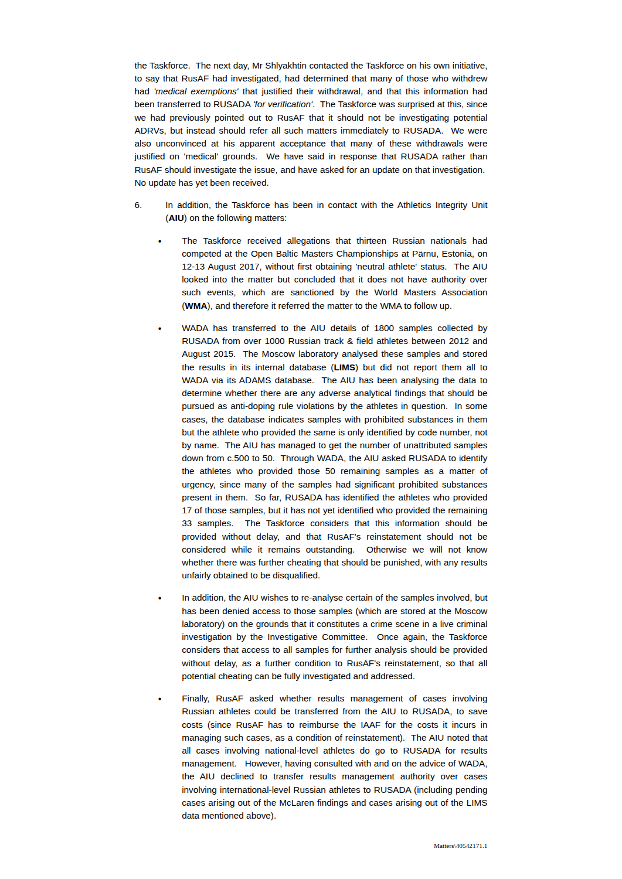the Taskforce. The next day, Mr Shlyakhtin contacted the Taskforce on his own initiative, to say that RusAF had investigated, had determined that many of those who withdrew had 'medical exemptions' that justified their withdrawal, and that this information had been transferred to RUSADA 'for verification'. The Taskforce was surprised at this, since we had previously pointed out to RusAF that it should not be investigating potential ADRVs, but instead should refer all such matters immediately to RUSADA. We were also unconvinced at his apparent acceptance that many of these withdrawals were justified on 'medical' grounds. We have said in response that RUSADA rather than RusAF should investigate the issue, and have asked for an update on that investigation. No update has yet been received.
6. In addition, the Taskforce has been in contact with the Athletics Integrity Unit (AIU) on the following matters:
The Taskforce received allegations that thirteen Russian nationals had competed at the Open Baltic Masters Championships at Pärnu, Estonia, on 12-13 August 2017, without first obtaining 'neutral athlete' status. The AIU looked into the matter but concluded that it does not have authority over such events, which are sanctioned by the World Masters Association (WMA), and therefore it referred the matter to the WMA to follow up.
WADA has transferred to the AIU details of 1800 samples collected by RUSADA from over 1000 Russian track & field athletes between 2012 and August 2015. The Moscow laboratory analysed these samples and stored the results in its internal database (LIMS) but did not report them all to WADA via its ADAMS database. The AIU has been analysing the data to determine whether there are any adverse analytical findings that should be pursued as anti-doping rule violations by the athletes in question. In some cases, the database indicates samples with prohibited substances in them but the athlete who provided the same is only identified by code number, not by name. The AIU has managed to get the number of unattributed samples down from c.500 to 50. Through WADA, the AIU asked RUSADA to identify the athletes who provided those 50 remaining samples as a matter of urgency, since many of the samples had significant prohibited substances present in them. So far, RUSADA has identified the athletes who provided 17 of those samples, but it has not yet identified who provided the remaining 33 samples. The Taskforce considers that this information should be provided without delay, and that RusAF's reinstatement should not be considered while it remains outstanding. Otherwise we will not know whether there was further cheating that should be punished, with any results unfairly obtained to be disqualified.
In addition, the AIU wishes to re-analyse certain of the samples involved, but has been denied access to those samples (which are stored at the Moscow laboratory) on the grounds that it constitutes a crime scene in a live criminal investigation by the Investigative Committee. Once again, the Taskforce considers that access to all samples for further analysis should be provided without delay, as a further condition to RusAF's reinstatement, so that all potential cheating can be fully investigated and addressed.
Finally, RusAF asked whether results management of cases involving Russian athletes could be transferred from the AIU to RUSADA, to save costs (since RusAF has to reimburse the IAAF for the costs it incurs in managing such cases, as a condition of reinstatement). The AIU noted that all cases involving national-level athletes do go to RUSADA for results management. However, having consulted with and on the advice of WADA, the AIU declined to transfer results management authority over cases involving international-level Russian athletes to RUSADA (including pending cases arising out of the McLaren findings and cases arising out of the LIMS data mentioned above).
Matters\40542171.1